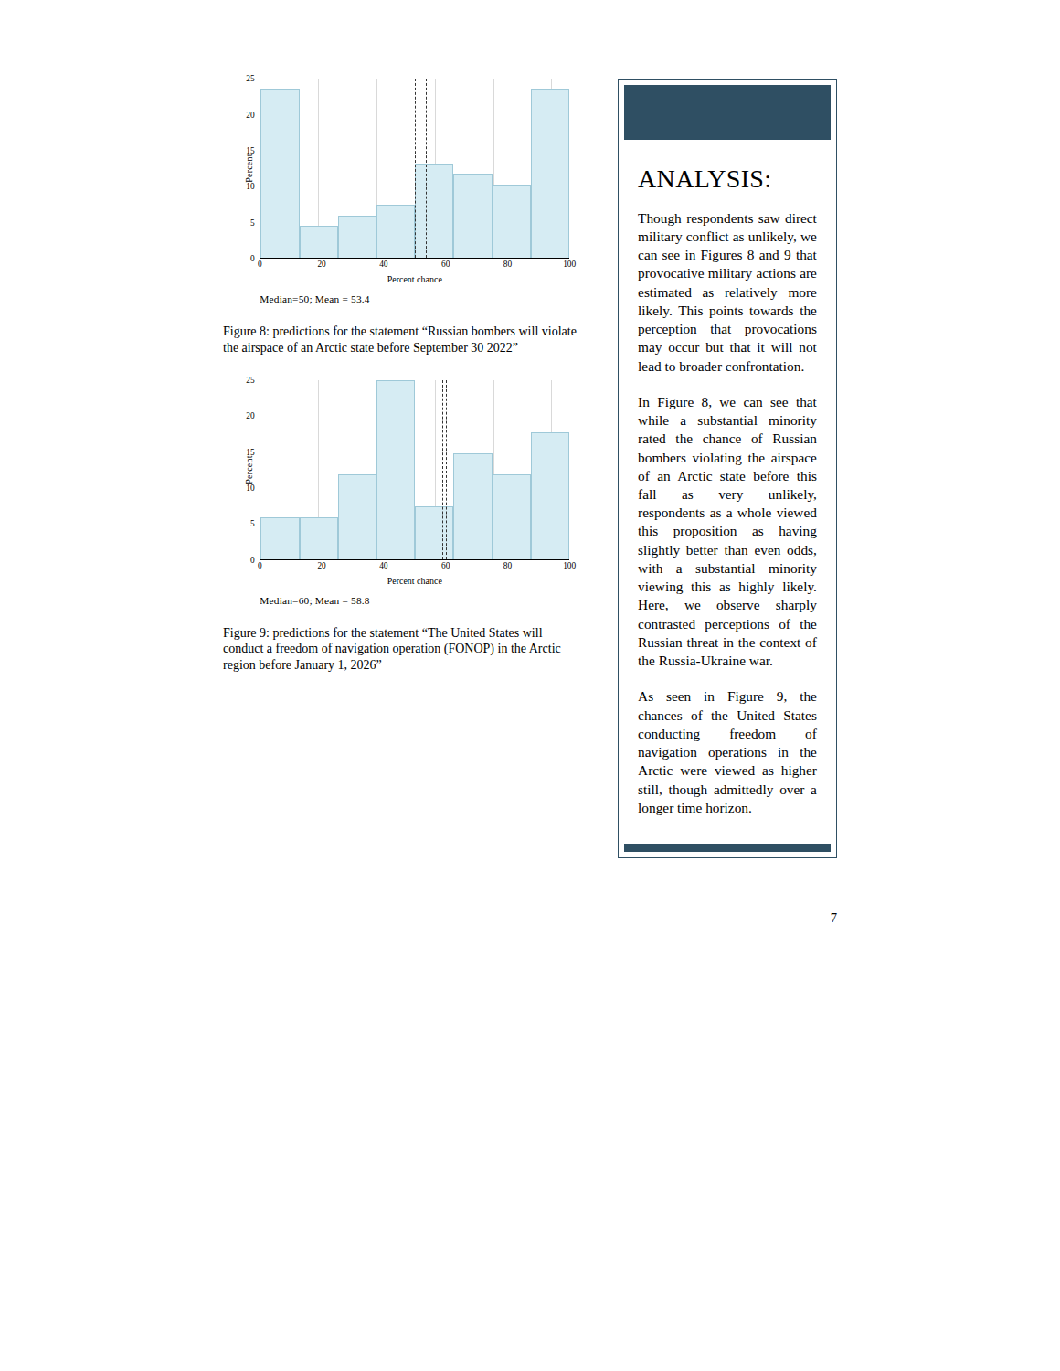25 20 15 10 5 0
Percent
0 20 40 60 80 100
Percent chance
Median=50; Mean = 53.4
Figure 8: predictions for the statement “Russian bombers will violate the airspace of an Arctic state before September 30 2022”
25 20 15 10 5 0
Percent
0 20 40 60 80 100
Percent chance
Median=60; Mean = 58.8
Figure 9: predictions for the statement “The United States will conduct a freedom of navigation operation (FONOP) in the Arctic region before January 1, 2026”
ANALYSIS:
Though respondents saw direct military conflict as unlikely, we can see in Figures 8 and 9 that provocative military actions are estimated as relatively more likely. This points towards the perception that provocations may occur but that it will not lead to broader confrontation.
In Figure 8, we can see that while a substantial minority rated the chance of Russian bombers violating the airspace of an Arctic state before this fall as very unlikely, respondents as a whole viewed this proposition as having slightly better than even odds, with a substantial minority viewing this as highly likely. Here, we observe sharply contrasted perceptions of the Russian threat in the context of the Russia-Ukraine war.
As seen in Figure 9, the chances of the United States conducting freedom of navigation operations in the Arctic were viewed as higher still, though admittedly over a longer time horizon.
7